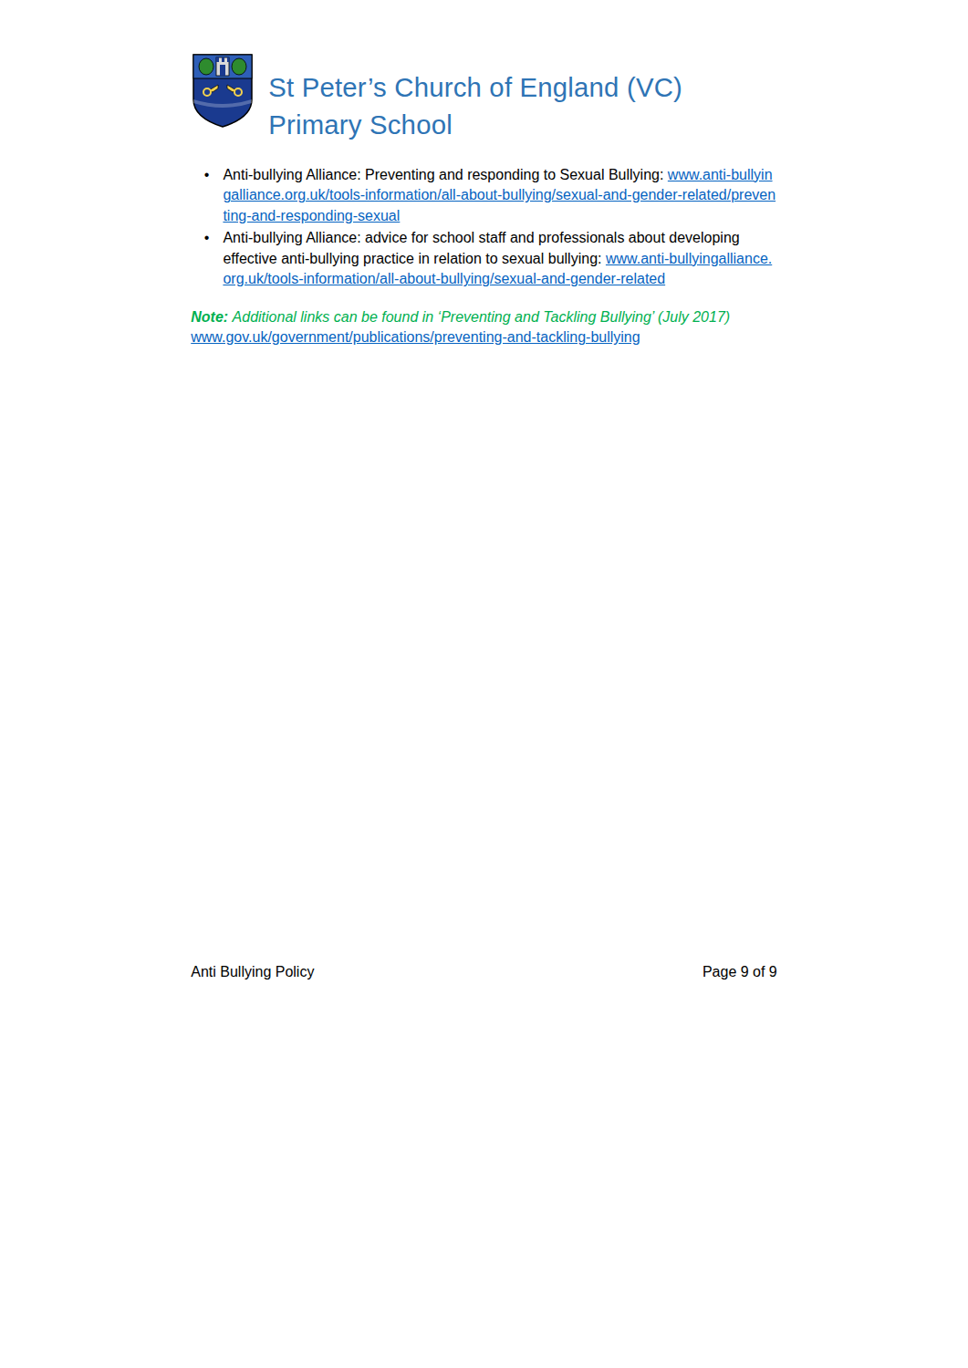St Peter’s Church of England (VC) Primary School
Anti-bullying Alliance: Preventing and responding to Sexual Bullying: www.anti-bullyingalliance.org.uk/tools-information/all-about-bullying/sexual-and-gender-related/preventing-and-responding-sexual
Anti-bullying Alliance: advice for school staff and professionals about developing effective anti-bullying practice in relation to sexual bullying: www.anti-bullyingalliance.org.uk/tools-information/all-about-bullying/sexual-and-gender-related
Note: Additional links can be found in ‘Preventing and Tackling Bullying’ (July 2017)
www.gov.uk/government/publications/preventing-and-tackling-bullying
Anti Bullying Policy
Page 9 of 9